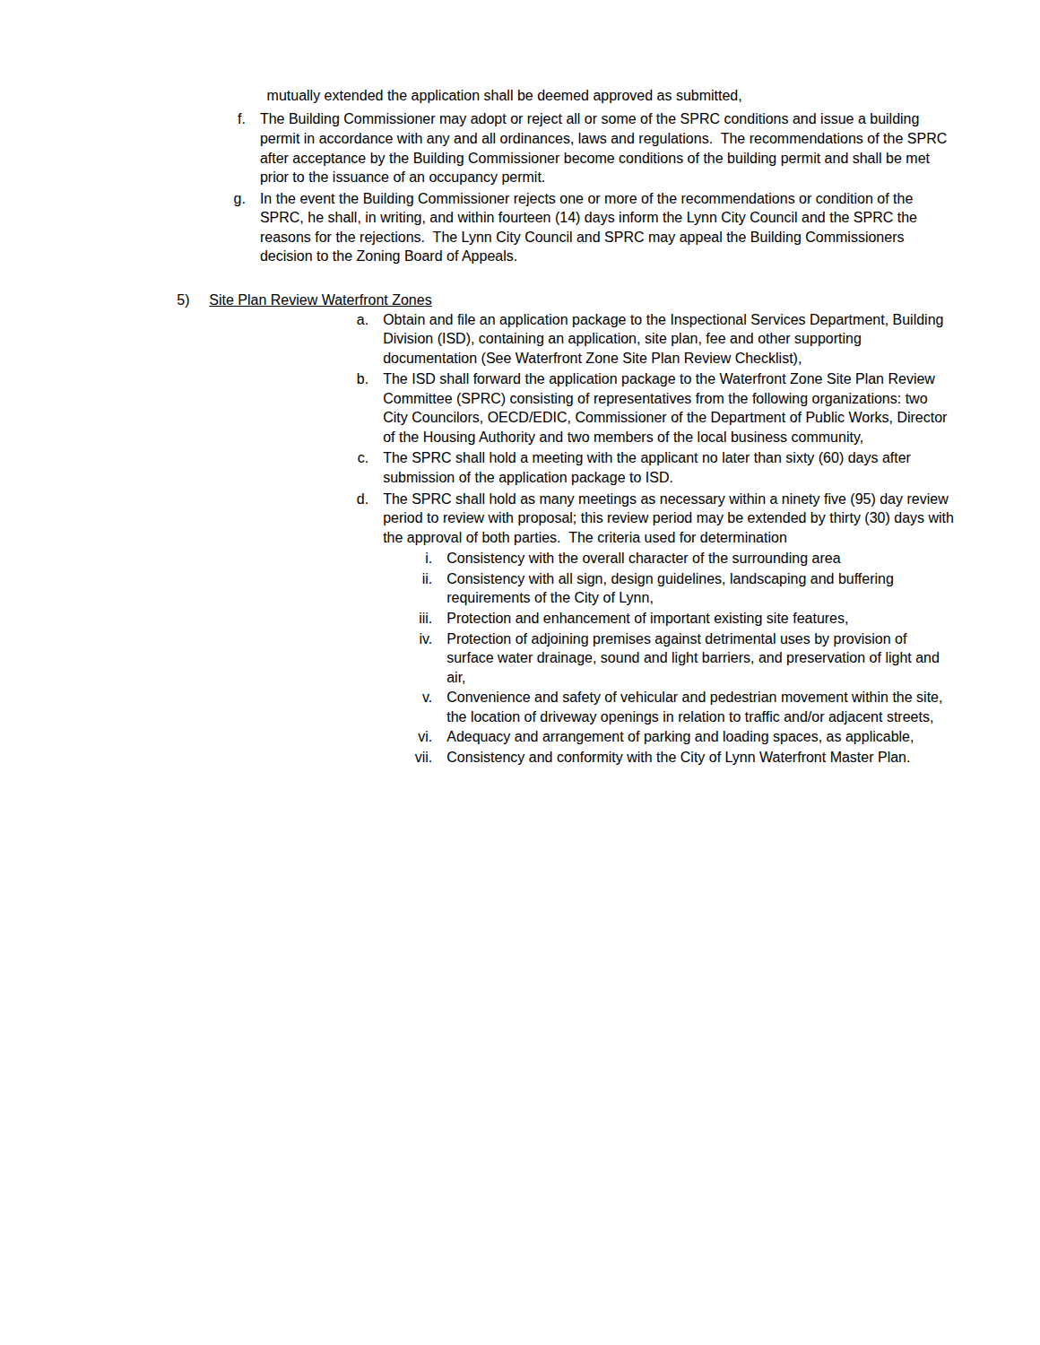mutually extended the application shall be deemed approved as submitted,
The Building Commissioner may adopt or reject all or some of the SPRC conditions and issue a building permit in accordance with any and all ordinances, laws and regulations. The recommendations of the SPRC after acceptance by the Building Commissioner become conditions of the building permit and shall be met prior to the issuance of an occupancy permit.
In the event the Building Commissioner rejects one or more of the recommendations or condition of the SPRC, he shall, in writing, and within fourteen (14) days inform the Lynn City Council and the SPRC the reasons for the rejections. The Lynn City Council and SPRC may appeal the Building Commissioners decision to the Zoning Board of Appeals.
Site Plan Review Waterfront Zones
Obtain and file an application package to the Inspectional Services Department, Building Division (ISD), containing an application, site plan, fee and other supporting documentation (See Waterfront Zone Site Plan Review Checklist),
The ISD shall forward the application package to the Waterfront Zone Site Plan Review Committee (SPRC) consisting of representatives from the following organizations: two City Councilors, OECD/EDIC, Commissioner of the Department of Public Works, Director of the Housing Authority and two members of the local business community,
The SPRC shall hold a meeting with the applicant no later than sixty (60) days after submission of the application package to ISD.
The SPRC shall hold as many meetings as necessary within a ninety five (95) day review period to review with proposal; this review period may be extended by thirty (30) days with the approval of both parties. The criteria used for determination
Consistency with the overall character of the surrounding area
Consistency with all sign, design guidelines, landscaping and buffering requirements of the City of Lynn,
Protection and enhancement of important existing site features,
Protection of adjoining premises against detrimental uses by provision of surface water drainage, sound and light barriers, and preservation of light and air,
Convenience and safety of vehicular and pedestrian movement within the site, the location of driveway openings in relation to traffic and/or adjacent streets,
Adequacy and arrangement of parking and loading spaces, as applicable,
Consistency and conformity with the City of Lynn Waterfront Master Plan.